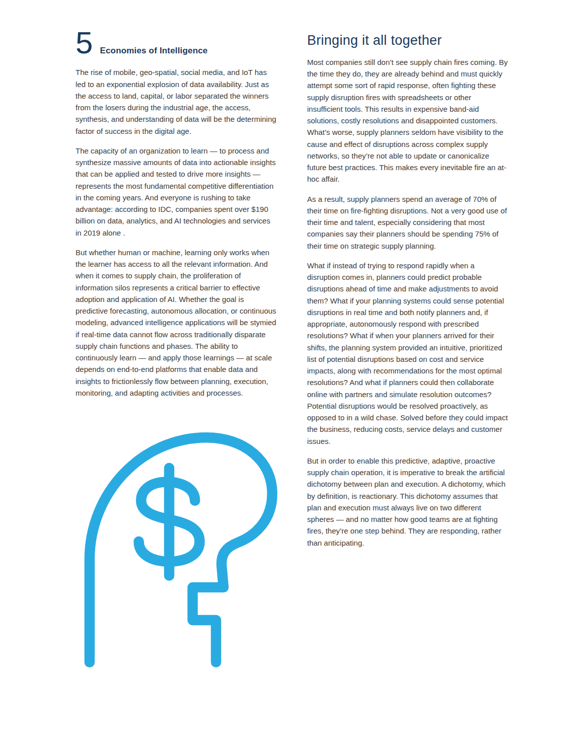5
Economies of Intelligence
The rise of mobile, geo-spatial, social media, and IoT has led to an exponential explosion of data availability. Just as the access to land, capital, or labor separated the winners from the losers during the industrial age, the access, synthesis, and understanding of data will be the determining factor of success in the digital age.
The capacity of an organization to learn — to process and synthesize massive amounts of data into actionable insights that can be applied and tested to drive more insights — represents the most fundamental competitive differentiation in the coming years. And everyone is rushing to take advantage: according to IDC, companies spent over $190 billion on data, analytics, and AI technologies and services in 2019 alone .
But whether human or machine, learning only works when the learner has access to all the relevant information. And when it comes to supply chain, the proliferation of information silos represents a critical barrier to effective adoption and application of AI. Whether the goal is predictive forecasting, autonomous allocation, or continuous modeling, advanced intelligence applications will be stymied if real-time data cannot flow across traditionally disparate supply chain functions and phases. The ability to continuously learn — and apply those learnings — at scale depends on end-to-end platforms that enable data and insights to frictionlessly flow between planning, execution, monitoring, and adapting activities and processes.
Bringing it all together
Most companies still don’t see supply chain fires coming. By the time they do, they are already behind and must quickly attempt some sort of rapid response, often fighting these supply disruption fires with spreadsheets or other insufficient tools. This results in expensive band-aid solutions, costly resolutions and disappointed customers. What’s worse, supply planners seldom have visibility to the cause and effect of disruptions across complex supply networks, so they’re not able to update or canonicalize future best practices. This makes every inevitable fire an at-hoc affair.
As a result, supply planners spend an average of 70% of their time on fire-fighting disruptions. Not a very good use of their time and talent, especially considering that most companies say their planners should be spending 75% of their time on strategic supply planning.
What if instead of trying to respond rapidly when a disruption comes in, planners could predict probable disruptions ahead of time and make adjustments to avoid them? What if your planning systems could sense potential disruptions in real time and both notify planners and, if appropriate, autonomously respond with prescribed resolutions? What if when your planners arrived for their shifts, the planning system provided an intuitive, prioritized list of potential disruptions based on cost and service impacts, along with recommendations for the most optimal resolutions? And what if planners could then collaborate online with partners and simulate resolution outcomes? Potential disruptions would be resolved proactively, as opposed to in a wild chase. Solved before they could impact the business, reducing costs, service delays and customer issues.
But in order to enable this predictive, adaptive, proactive supply chain operation, it is imperative to break the artificial dichotomy between plan and execution. A dichotomy, which by definition, is reactionary. This dichotomy assumes that plan and execution must always live on two different spheres — and no matter how good teams are at fighting fires, they’re one step behind. They are responding, rather than anticipating.